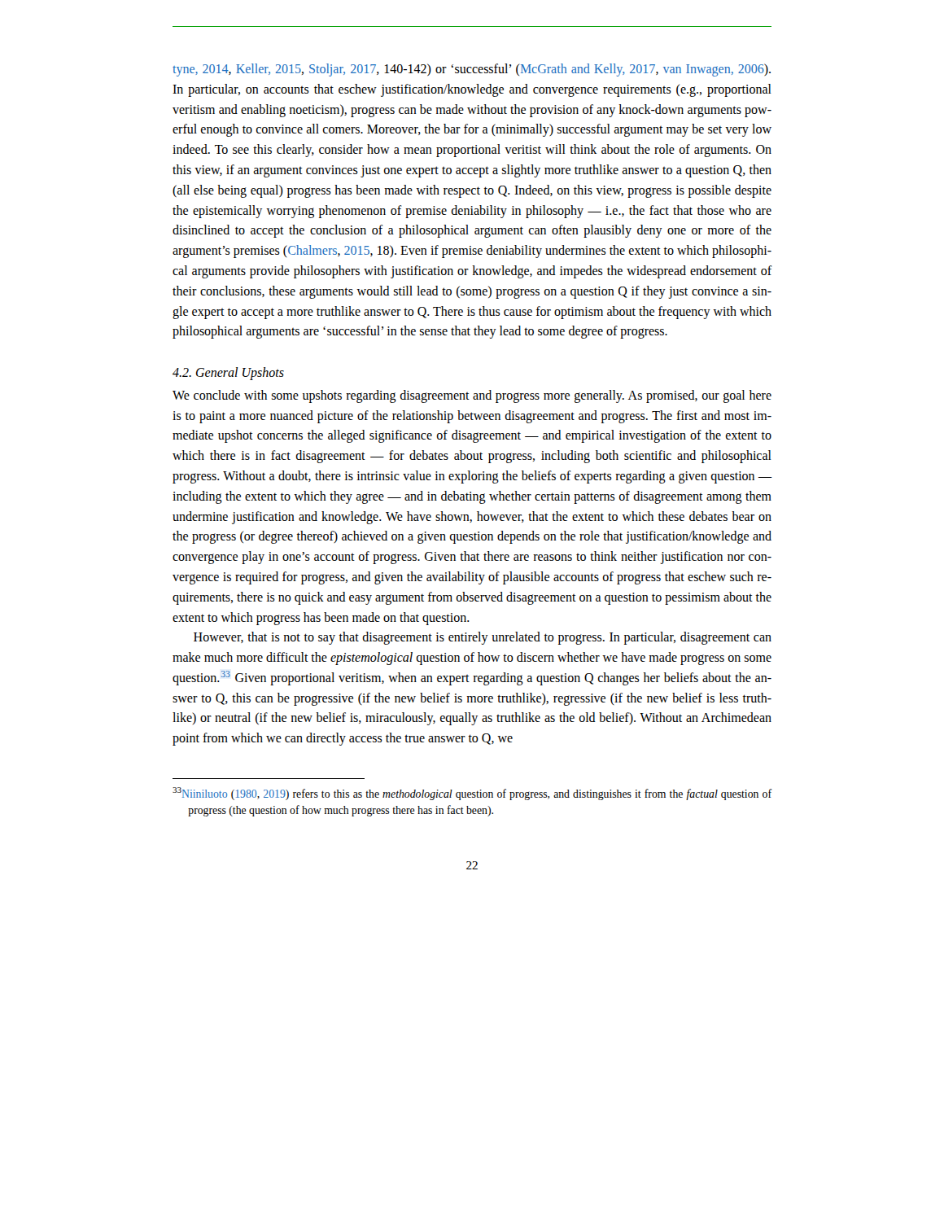tyne, 2014, Keller, 2015, Stoljar, 2017, 140-142) or ‘successful’ (McGrath and Kelly, 2017, van Inwagen, 2006). In particular, on accounts that eschew justification/knowledge and convergence requirements (e.g., proportional veritism and enabling noeticism), progress can be made without the provision of any knock-down arguments powerful enough to convince all comers. Moreover, the bar for a (minimally) successful argument may be set very low indeed. To see this clearly, consider how a mean proportional veritist will think about the role of arguments. On this view, if an argument convinces just one expert to accept a slightly more truthlike answer to a question Q, then (all else being equal) progress has been made with respect to Q. Indeed, on this view, progress is possible despite the epistemically worrying phenomenon of premise deniability in philosophy — i.e., the fact that those who are disinclined to accept the conclusion of a philosophical argument can often plausibly deny one or more of the argument’s premises (Chalmers, 2015, 18). Even if premise deniability undermines the extent to which philosophical arguments provide philosophers with justification or knowledge, and impedes the widespread endorsement of their conclusions, these arguments would still lead to (some) progress on a question Q if they just convince a single expert to accept a more truthlike answer to Q. There is thus cause for optimism about the frequency with which philosophical arguments are ‘successful’ in the sense that they lead to some degree of progress.
4.2. General Upshots
We conclude with some upshots regarding disagreement and progress more generally. As promised, our goal here is to paint a more nuanced picture of the relationship between disagreement and progress. The first and most immediate upshot concerns the alleged significance of disagreement — and empirical investigation of the extent to which there is in fact disagreement — for debates about progress, including both scientific and philosophical progress. Without a doubt, there is intrinsic value in exploring the beliefs of experts regarding a given question — including the extent to which they agree — and in debating whether certain patterns of disagreement among them undermine justification and knowledge. We have shown, however, that the extent to which these debates bear on the progress (or degree thereof) achieved on a given question depends on the role that justification/knowledge and convergence play in one’s account of progress. Given that there are reasons to think neither justification nor convergence is required for progress, and given the availability of plausible accounts of progress that eschew such requirements, there is no quick and easy argument from observed disagreement on a question to pessimism about the extent to which progress has been made on that question.
However, that is not to say that disagreement is entirely unrelated to progress. In particular, disagreement can make much more difficult the epistemological question of how to discern whether we have made progress on some question.33 Given proportional veritism, when an expert regarding a question Q changes her beliefs about the answer to Q, this can be progressive (if the new belief is more truthlike), regressive (if the new belief is less truthlike) or neutral (if the new belief is, miraculously, equally as truthlike as the old belief). Without an Archimedean point from which we can directly access the true answer to Q, we
33 Niiniluoto (1980, 2019) refers to this as the methodological question of progress, and distinguishes it from the factual question of progress (the question of how much progress there has in fact been).
22